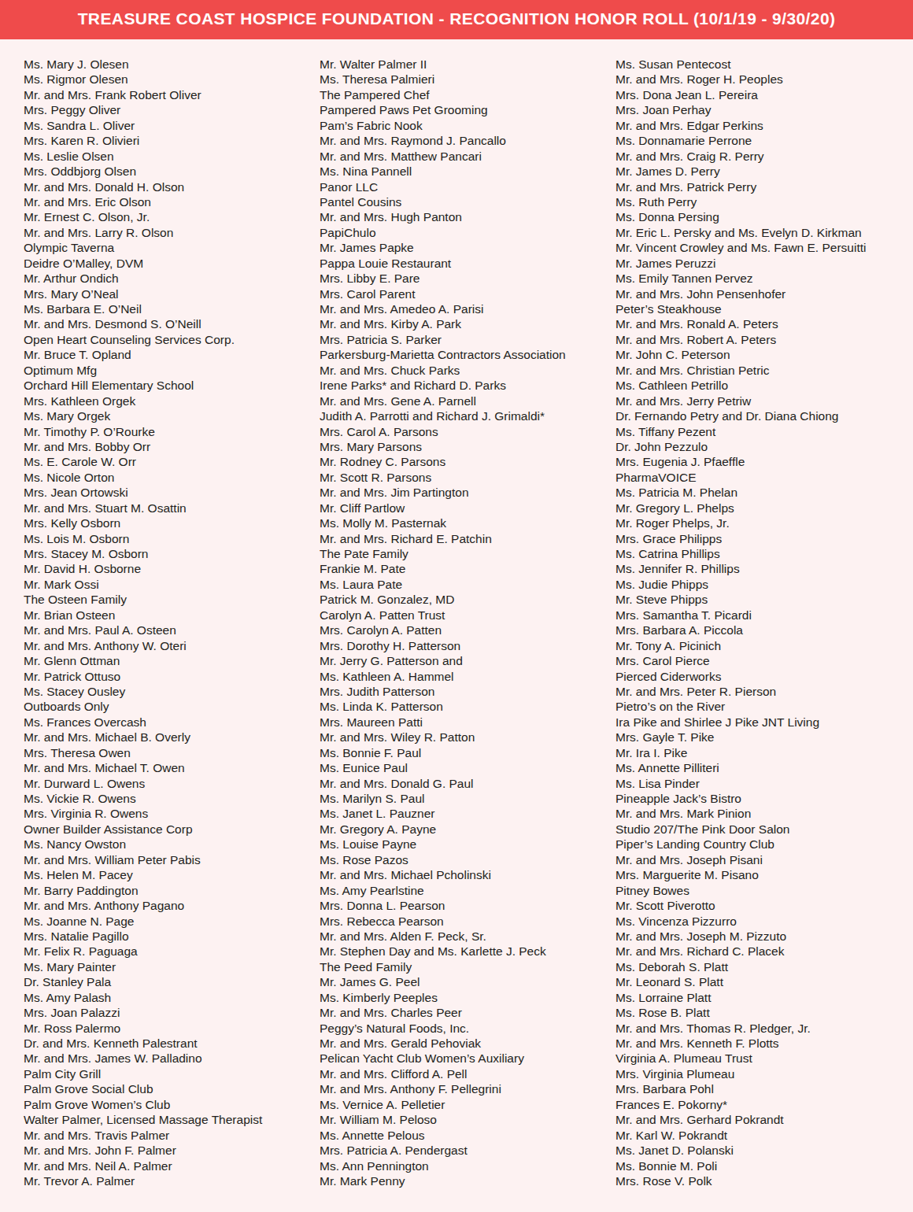Treasure Coast Hospice Foundation - Recognition Honor Roll (10/1/19 - 9/30/20)
Ms. Mary J. Olesen
Ms. Rigmor Olesen
Mr. and Mrs. Frank Robert Oliver
Mrs. Peggy Oliver
Ms. Sandra L. Oliver
Mrs. Karen R. Olivieri
Ms. Leslie Olsen
Mrs. Oddbjorg Olsen
Mr. and Mrs. Donald H. Olson
Mr. and Mrs. Eric Olson
Mr. Ernest C. Olson, Jr.
Mr. and Mrs. Larry R. Olson
Olympic Taverna
Deidre O’Malley, DVM
Mr. Arthur Ondich
Mrs. Mary O’Neal
Ms. Barbara E. O’Neil
Mr. and Mrs. Desmond S. O’Neill
Open Heart Counseling Services Corp.
Mr. Bruce T. Opland
Optimum Mfg
Orchard Hill Elementary School
Mrs. Kathleen Orgek
Ms. Mary Orgek
Mr. Timothy P. O’Rourke
Mr. and Mrs. Bobby Orr
Ms. E. Carole W. Orr
Ms. Nicole Orton
Mrs. Jean Ortowski
Mr. and Mrs. Stuart M. Osattin
Mrs. Kelly Osborn
Ms. Lois M. Osborn
Mrs. Stacey M. Osborn
Mr. David H. Osborne
Mr. Mark Ossi
The Osteen Family
Mr. Brian Osteen
Mr. and Mrs. Paul A. Osteen
Mr. and Mrs. Anthony W. Oteri
Mr. Glenn Ottman
Mr. Patrick Ottuso
Ms. Stacey Ousley
Outboards Only
Ms. Frances Overcash
Mr. and Mrs. Michael B. Overly
Mrs. Theresa Owen
Mr. and Mrs. Michael T. Owen
Mr. Durward L. Owens
Ms. Vickie R. Owens
Mrs. Virginia R. Owens
Owner Builder Assistance Corp
Ms. Nancy Owston
Mr. and Mrs. William Peter Pabis
Ms. Helen M. Pacey
Mr. Barry Paddington
Mr. and Mrs. Anthony Pagano
Ms. Joanne N. Page
Mrs. Natalie Pagillo
Mr. Felix R. Paguaga
Ms. Mary Painter
Dr. Stanley Pala
Ms. Amy Palash
Mrs. Joan Palazzi
Mr. Ross Palermo
Dr. and Mrs. Kenneth Palestrant
Mr. and Mrs. James W. Palladino
Palm City Grill
Palm Grove Social Club
Palm Grove Women’s Club
Walter Palmer, Licensed Massage Therapist
Mr. and Mrs. Travis Palmer
Mr. and Mrs. John F. Palmer
Mr. and Mrs. Neil A. Palmer
Mr. Trevor A. Palmer
Mr. Walter Palmer II
Ms. Theresa Palmieri
The Pampered Chef
Pampered Paws Pet Grooming
Pam’s Fabric Nook
Mr. and Mrs. Raymond J. Pancallo
Mr. and Mrs. Matthew Pancari
Ms. Nina Pannell
Panor LLC
Pantel Cousins
Mr. and Mrs. Hugh Panton
PapiChulo
Mr. James Papke
Pappa Louie Restaurant
Mrs. Libby E. Pare
Mrs. Carol Parent
Mr. and Mrs. Amedeo A. Parisi
Mr. and Mrs. Kirby A. Park
Mrs. Patricia S. Parker
Parkersburg-Marietta Contractors Association
Mr. and Mrs. Chuck Parks
Irene Parks* and Richard D. Parks
Mr. and Mrs. Gene A. Parnell
Judith A. Parrotti and Richard J. Grimaldi*
Mrs. Carol A. Parsons
Mrs. Mary Parsons
Mr. Rodney C. Parsons
Mr. Scott R. Parsons
Mr. and Mrs. Jim Partington
Mr. Cliff Partlow
Ms. Molly M. Pasternak
Mr. and Mrs. Richard E. Patchin
The Pate Family
Frankie M. Pate
Ms. Laura Pate
Patrick M. Gonzalez, MD
Carolyn A. Patten Trust
Mrs. Carolyn A. Patten
Mrs. Dorothy H. Patterson
Mr. Jerry G. Patterson and
Ms. Kathleen A. Hammel
Mrs. Judith Patterson
Ms. Linda K. Patterson
Mrs. Maureen Patti
Mr. and Mrs. Wiley R. Patton
Ms. Bonnie F. Paul
Ms. Eunice Paul
Mr. and Mrs. Donald G. Paul
Ms. Marilyn S. Paul
Ms. Janet L. Pauzner
Mr. Gregory A. Payne
Ms. Louise Payne
Ms. Rose Pazos
Mr. and Mrs. Michael Pcholinski
Ms. Amy Pearlstine
Mrs. Donna L. Pearson
Mrs. Rebecca Pearson
Mr. and Mrs. Alden F. Peck, Sr.
Mr. Stephen Day and Ms. Karlette J. Peck
The Peed Family
Mr. James G. Peel
Ms. Kimberly Peeples
Mr. and Mrs. Charles Peer
Peggy’s Natural Foods, Inc.
Mr. and Mrs. Gerald Pehoviak
Pelican Yacht Club Women’s Auxiliary
Mr. and Mrs. Clifford A. Pell
Mr. and Mrs. Anthony F. Pellegrini
Ms. Vernice A. Pelletier
Mr. William M. Peloso
Ms. Annette Pelous
Mrs. Patricia A. Pendergast
Ms. Ann Pennington
Mr. Mark Penny
Ms. Susan Pentecost
Mr. and Mrs. Roger H. Peoples
Mrs. Dona Jean L. Pereira
Mrs. Joan Perhay
Mr. and Mrs. Edgar Perkins
Ms. Donnamarie Perrone
Mr. and Mrs. Craig R. Perry
Mr. James D. Perry
Mr. and Mrs. Patrick Perry
Ms. Ruth Perry
Ms. Donna Persing
Mr. Eric L. Persky and Ms. Evelyn D. Kirkman
Mr. Vincent Crowley and Ms. Fawn E. Persuitti
Mr. James Peruzzi
Ms. Emily Tannen Pervez
Mr. and Mrs. John Pensenhofer
Peter’s Steakhouse
Mr. and Mrs. Ronald A. Peters
Mr. and Mrs. Robert A. Peters
Mr. John C. Peterson
Mr. and Mrs. Christian Petric
Ms. Cathleen Petrillo
Mr. and Mrs. Jerry Petriw
Dr. Fernando Petry and Dr. Diana Chiong
Ms. Tiffany Pezent
Dr. John Pezzulo
Mrs. Eugenia J. Pfaeffle
PharmaVOICE
Ms. Patricia M. Phelan
Mr. Gregory L. Phelps
Mr. Roger Phelps, Jr.
Mrs. Grace Philipps
Ms. Catrina Phillips
Ms. Jennifer R. Phillips
Ms. Judie Phipps
Mr. Steve Phipps
Mrs. Samantha T. Picardi
Mrs. Barbara A. Piccola
Mr. Tony A. Picinich
Mrs. Carol Pierce
Pierced Ciderworks
Mr. and Mrs. Peter R. Pierson
Pietro’s on the River
Ira Pike and Shirlee J Pike JNT Living
Mrs. Gayle T. Pike
Mr. Ira I. Pike
Ms. Annette Pilliteri
Ms. Lisa Pinder
Pineapple Jack’s Bistro
Mr. and Mrs. Mark Pinion
Studio 207/The Pink Door Salon
Piper’s Landing Country Club
Mr. and Mrs. Joseph Pisani
Mrs. Marguerite M. Pisano
Pitney Bowes
Mr. Scott Piverotto
Ms. Vincenza Pizzurro
Mr. and Mrs. Joseph M. Pizzuto
Mr. and Mrs. Richard C. Placek
Ms. Deborah S. Platt
Mr. Leonard S. Platt
Ms. Lorraine Platt
Ms. Rose B. Platt
Mr. and Mrs. Thomas R. Pledger, Jr.
Mr. and Mrs. Kenneth F. Plotts
Virginia A. Plumeau Trust
Mrs. Virginia Plumeau
Mrs. Barbara Pohl
Frances E. Pokorny*
Mr. and Mrs. Gerhard Pokrandt
Mr. Karl W. Pokrandt
Ms. Janet D. Polanski
Ms. Bonnie M. Poli
Mrs. Rose V. Polk